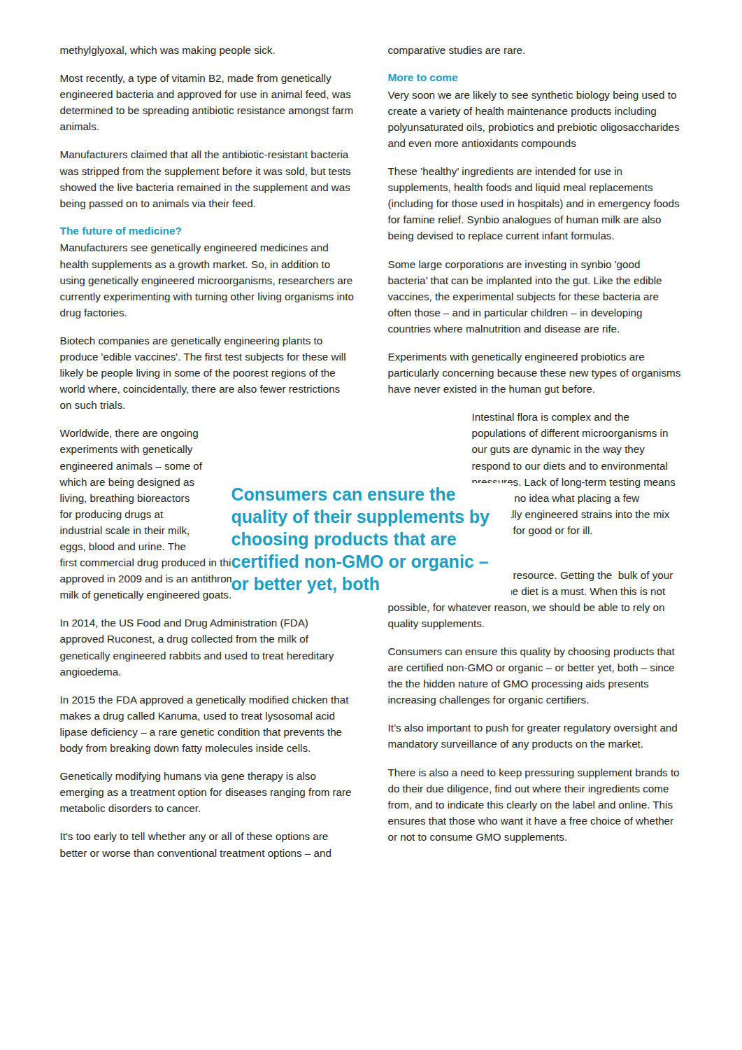Consumers can ensure the quality of their supplements by choosing products that are certified non-GMO or organic – or better yet, both
methylglyoxal, which was making people sick.
Most recently, a type of vitamin B2, made from genetically engineered bacteria and approved for use in animal feed, was determined to be spreading antibiotic resistance amongst farm animals.
Manufacturers claimed that all the antibiotic-resistant bacteria was stripped from the supplement before it was sold, but tests showed the live bacteria remained in the supplement and was being passed on to animals via their feed.
The future of medicine?
Manufacturers see genetically engineered medicines and health supplements as a growth market. So, in addition to using genetically engineered microorganisms, researchers are currently experimenting with turning other living organisms into drug factories.
Biotech companies are genetically engineering plants to produce 'edible vaccines'. The first test subjects for these will likely be people living in some of the poorest regions of the world where, coincidentally, there are also fewer restrictions on such trials.
Worldwide, there are ongoing experiments with genetically engineered animals – some of which are being designed as living, breathing bioreactors for producing drugs at industrial scale in their milk, eggs, blood and urine. The first commercial drug produced in this way, ATryn, was approved in 2009 and is an antithrombotic derived from the milk of genetically engineered goats.
In 2014, the US Food and Drug Administration (FDA) approved Ruconest, a drug collected from the milk of genetically engineered rabbits and used to treat hereditary angioedema.
In 2015 the FDA approved a genetically modified chicken that makes a drug called Kanuma, used to treat lysosomal acid lipase deficiency – a rare genetic condition that prevents the body from breaking down fatty molecules inside cells.
Genetically modifying humans via gene therapy is also emerging as a treatment option for diseases ranging from rare metabolic disorders to cancer.
It's too early to tell whether any or all of these options are better or worse than conventional treatment options – and comparative studies are rare.
More to come
Very soon we are likely to see synthetic biology being used to create a variety of health maintenance products including polyunsaturated oils, probiotics and prebiotic oligosaccharides and even more antioxidants compounds
These ’healthy’ ingredients are intended for use in supplements, health foods and liquid meal replacements (including for those used in hospitals) and in emergency foods for famine relief. Synbio analogues of human milk are also being devised to replace current infant formulas.
Some large corporations are investing in synbio 'good bacteria’ that can be implanted into the gut. Like the edible vaccines, the experimental subjects for these bacteria are often those – and in particular children – in developing countries where malnutrition and disease are rife.
Experiments with genetically engineered probiotics are particularly concerning because these new types of organisms have never existed in the human gut before.
Intestinal flora is complex and the populations of different microorganisms in our guts are dynamic in the way they respond to our diets and to environmental pressures. Lack of long-term testing means we have no idea what placing a few genetically engineered strains into the mix will do – for good or for ill.
Making choices
Good health is a priceless resource. Getting the bulk of your nutrients from a wholesome diet is a must. When this is not possible, for whatever reason, we should be able to rely on quality supplements.
Consumers can ensure this quality by choosing products that are certified non-GMO or organic – or better yet, both – since the the hidden nature of GMO processing aids presents increasing challenges for organic certifiers.
It’s also important to push for greater regulatory oversight and mandatory surveillance of any products on the market.
There is also a need to keep pressuring supplement brands to do their due diligence, find out where their ingredients come from, and to indicate this clearly on the label and online. This ensures that those who want it have a free choice of whether or not to consume GMO supplements.